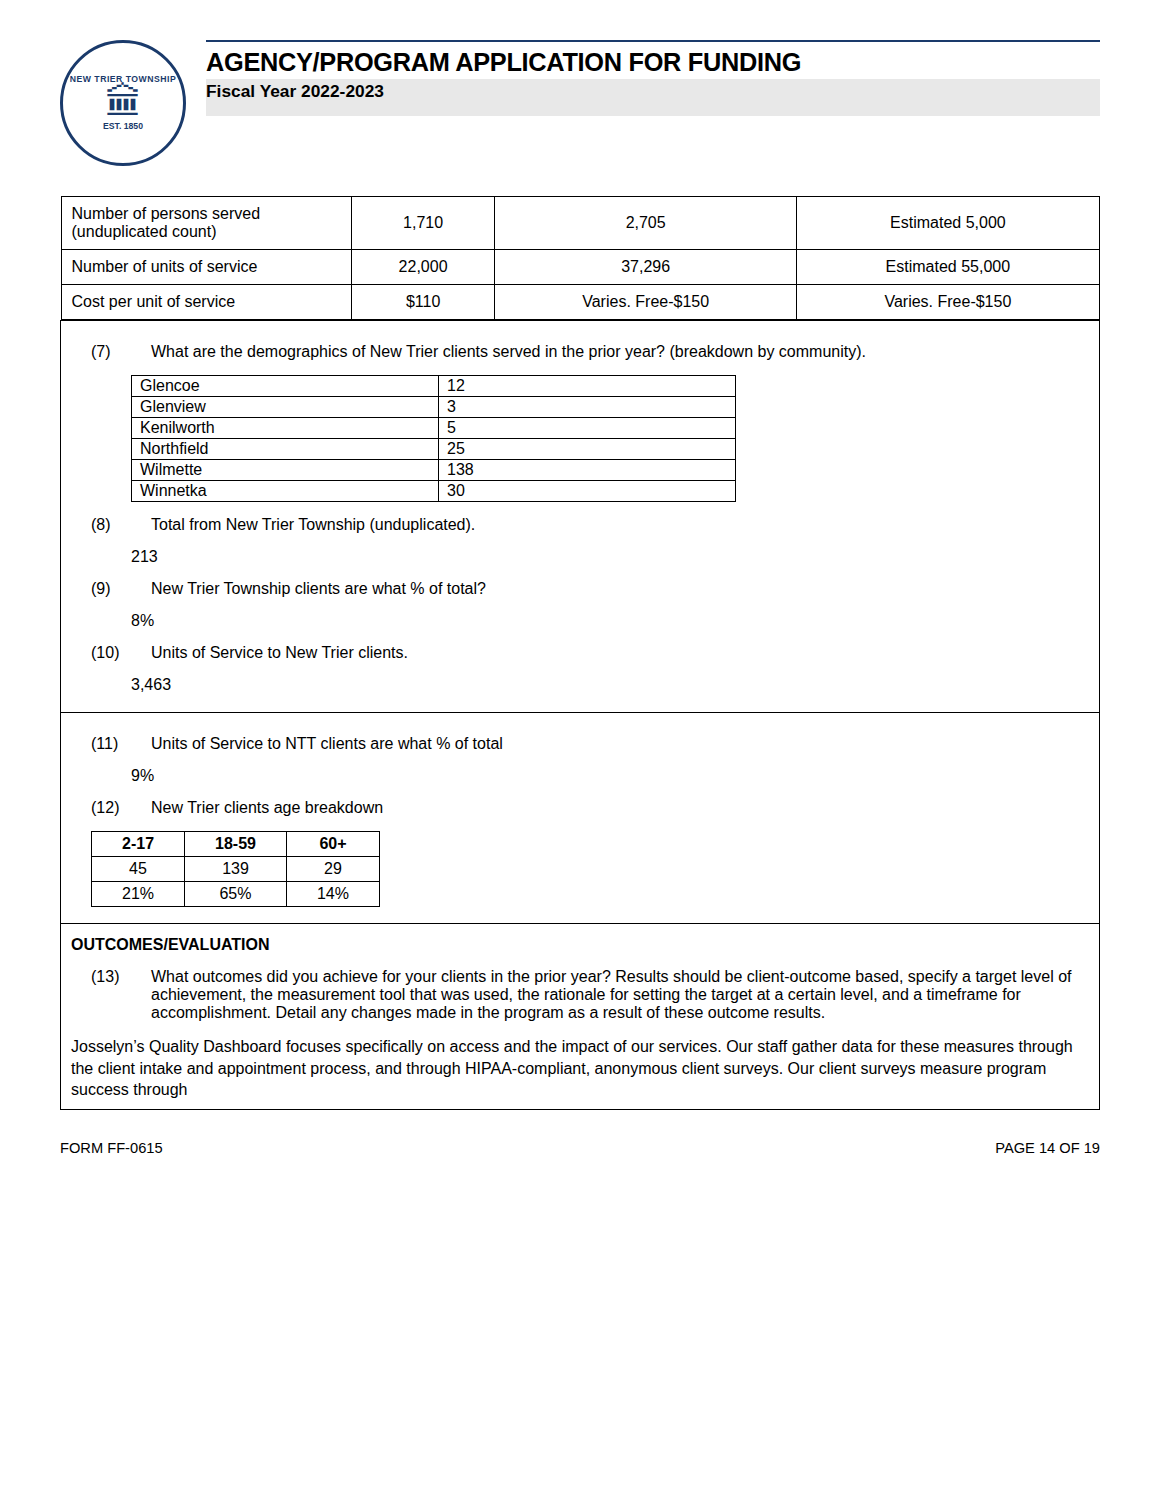NEW TRIER TOWNSHIP
🏛
EST. 1850
AGENCY/PROGRAM APPLICATION FOR FUNDING
Fiscal Year 2022-2023
| / Number of persons served (unduplicated count) / 1,710 / 2,705 / Estimated 5,000 / / Number of units of service / 22,000 / 37,296 / Estimated 55,000 / / Cost per unit of service / $110 / Varies. Free-$150 / Varies. Free-$150 / |
| (7) What are the demographics of New Trier clients served in the prior year? (breakdown by community). / Glencoe / 12 / / Glenview / 3 / / Kenilworth / 5 / / Northfield / 25 / / Wilmette / 138 / / Winnetka / 30 / (8) Total from New Trier Township (unduplicated). 213 (9) New Trier Township clients are what % of total? 8% (10) Units of Service to New Trier clients. 3,463 |
| (11) Units of Service to NTT clients are what % of total 9% (12) New Trier clients age breakdown / 2-17 / 18-59 / 60+ / / 45 / 139 / 29 / / 21% / 65% / 14% / |
| OUTCOMES/EVALUATION (13) What outcomes did you achieve for your clients in the prior year? Results should be client-outcome based, specify a target level of achievement, the measurement tool that was used, the rationale for setting the target at a certain level, and a timeframe for accomplishment. Detail any changes made in the program as a result of these outcome results. Josselyn’s Quality Dashboard focuses specifically on access and the impact of our services. Our staff gather data for these measures through the client intake and appointment process, and through HIPAA-compliant, anonymous client surveys. Our client surveys measure program success through |
FORM FF-0615
PAGE 14 OF 19